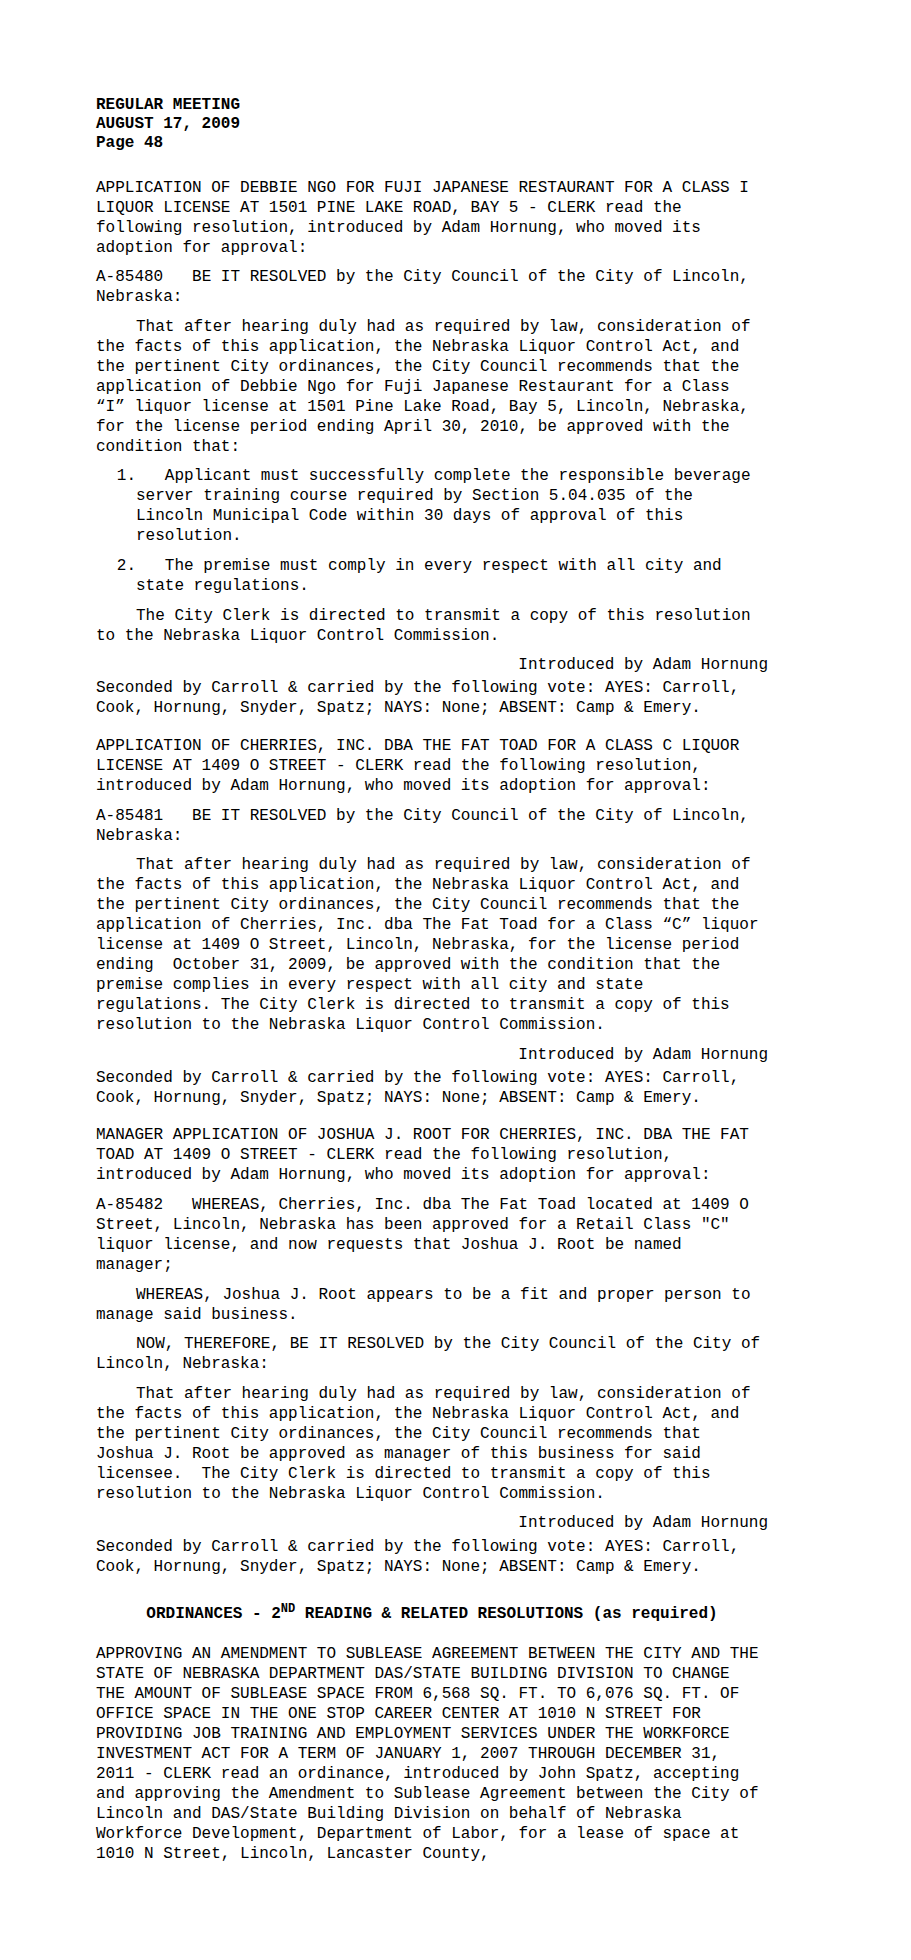REGULAR MEETING
AUGUST 17, 2009
Page 48
APPLICATION OF DEBBIE NGO FOR FUJI JAPANESE RESTAURANT FOR A CLASS I LIQUOR LICENSE AT 1501 PINE LAKE ROAD, BAY 5 - CLERK read the following resolution, introduced by Adam Hornung, who moved its adoption for approval:
A-85480 BE IT RESOLVED by the City Council of the City of Lincoln, Nebraska:
That after hearing duly had as required by law, consideration of the facts of this application, the Nebraska Liquor Control Act, and the pertinent City ordinances, the City Council recommends that the application of Debbie Ngo for Fuji Japanese Restaurant for a Class “I” liquor license at 1501 Pine Lake Road, Bay 5, Lincoln, Nebraska, for the license period ending April 30, 2010, be approved with the condition that:
1. Applicant must successfully complete the responsible beverage server training course required by Section 5.04.035 of the Lincoln Municipal Code within 30 days of approval of this resolution.
2. The premise must comply in every respect with all city and state regulations.
The City Clerk is directed to transmit a copy of this resolution to the Nebraska Liquor Control Commission.
Introduced by Adam Hornung
Seconded by Carroll & carried by the following vote: AYES: Carroll, Cook, Hornung, Snyder, Spatz; NAYS: None; ABSENT: Camp & Emery.
APPLICATION OF CHERRIES, INC. DBA THE FAT TOAD FOR A CLASS C LIQUOR LICENSE AT 1409 O STREET - CLERK read the following resolution, introduced by Adam Hornung, who moved its adoption for approval:
A-85481 BE IT RESOLVED by the City Council of the City of Lincoln, Nebraska:
That after hearing duly had as required by law, consideration of the facts of this application, the Nebraska Liquor Control Act, and the pertinent City ordinances, the City Council recommends that the application of Cherries, Inc. dba The Fat Toad for a Class “C” liquor license at 1409 O Street, Lincoln, Nebraska, for the license period ending October 31, 2009, be approved with the condition that the premise complies in every respect with all city and state regulations. The City Clerk is directed to transmit a copy of this resolution to the Nebraska Liquor Control Commission.
Introduced by Adam Hornung
Seconded by Carroll & carried by the following vote: AYES: Carroll, Cook, Hornung, Snyder, Spatz; NAYS: None; ABSENT: Camp & Emery.
MANAGER APPLICATION OF JOSHUA J. ROOT FOR CHERRIES, INC. DBA THE FAT TOAD AT 1409 O STREET - CLERK read the following resolution, introduced by Adam Hornung, who moved its adoption for approval:
A-85482 WHEREAS, Cherries, Inc. dba The Fat Toad located at 1409 O Street, Lincoln, Nebraska has been approved for a Retail Class "C" liquor license, and now requests that Joshua J. Root be named manager;
WHEREAS, Joshua J. Root appears to be a fit and proper person to manage said business.
NOW, THEREFORE, BE IT RESOLVED by the City Council of the City of Lincoln, Nebraska:
That after hearing duly had as required by law, consideration of the facts of this application, the Nebraska Liquor Control Act, and the pertinent City ordinances, the City Council recommends that Joshua J. Root be approved as manager of this business for said licensee. The City Clerk is directed to transmit a copy of this resolution to the Nebraska Liquor Control Commission.
Introduced by Adam Hornung
Seconded by Carroll & carried by the following vote: AYES: Carroll, Cook, Hornung, Snyder, Spatz; NAYS: None; ABSENT: Camp & Emery.
ORDINANCES - 2ND READING & RELATED RESOLUTIONS (as required)
APPROVING AN AMENDMENT TO SUBLEASE AGREEMENT BETWEEN THE CITY AND THE STATE OF NEBRASKA DEPARTMENT DAS/STATE BUILDING DIVISION TO CHANGE THE AMOUNT OF SUBLEASE SPACE FROM 6,568 SQ. FT. TO 6,076 SQ. FT. OF OFFICE SPACE IN THE ONE STOP CAREER CENTER AT 1010 N STREET FOR PROVIDING JOB TRAINING AND EMPLOYMENT SERVICES UNDER THE WORKFORCE INVESTMENT ACT FOR A TERM OF JANUARY 1, 2007 THROUGH DECEMBER 31, 2011 - CLERK read an ordinance, introduced by John Spatz, accepting and approving the Amendment to Sublease Agreement between the City of Lincoln and DAS/State Building Division on behalf of Nebraska Workforce Development, Department of Labor, for a lease of space at 1010 N Street, Lincoln, Lancaster County,